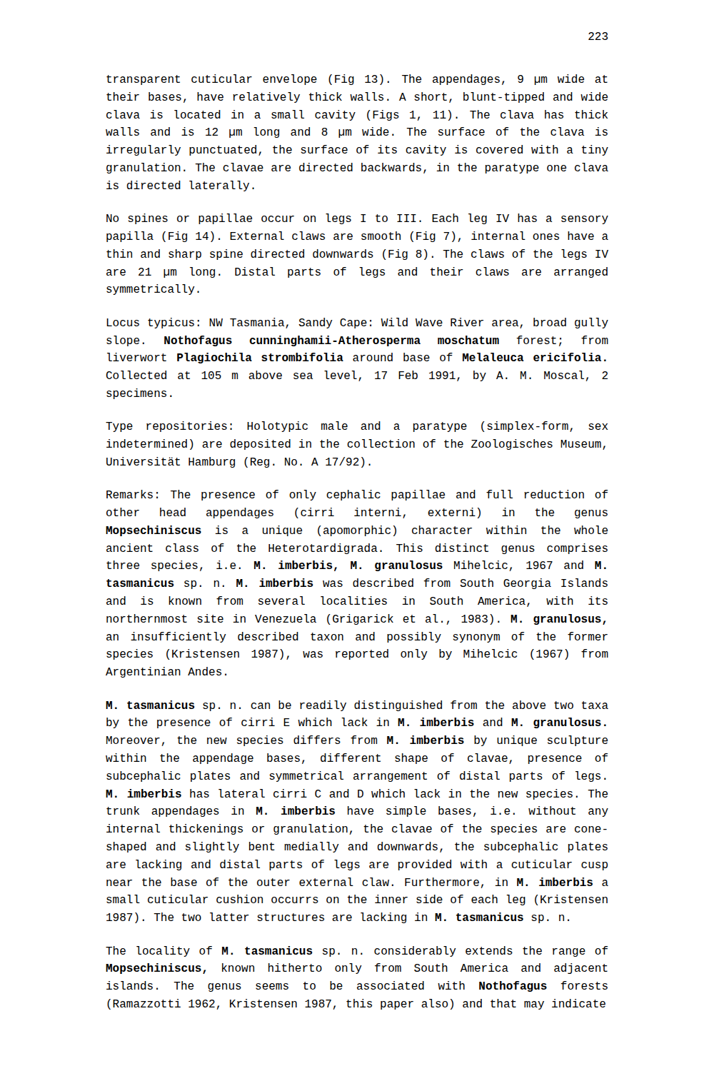223
transparent cuticular envelope (Fig 13). The appendages, 9 µm wide at their bases, have relatively thick walls. A short, blunt-tipped and wide clava is located in a small cavity (Figs 1, 11). The clava has thick walls and is 12 µm long and 8 µm wide. The surface of the clava is irregularly punctuated, the surface of its cavity is covered with a tiny granulation. The clavae are directed backwards, in the paratype one clava is directed laterally.
No spines or papillae occur on legs I to III. Each leg IV has a sensory papilla (Fig 14). External claws are smooth (Fig 7), internal ones have a thin and sharp spine directed downwards (Fig 8). The claws of the legs IV are 21 µm long. Distal parts of legs and their claws are arranged symmetrically.
Locus typicus: NW Tasmania, Sandy Cape: Wild Wave River area, broad gully slope. Nothofagus cunninghamii-Atherosperma moschatum forest; from liverwort Plagiochila strombifolia around base of Melaleuca ericifolia. Collected at 105 m above sea level, 17 Feb 1991, by A. M. Moscal, 2 specimens.
Type repositories: Holotypic male and a paratype (simplex-form, sex indetermined) are deposited in the collection of the Zoologisches Museum, Universität Hamburg (Reg. No. A 17/92).
Remarks: The presence of only cephalic papillae and full reduction of other head appendages (cirri interni, externi) in the genus Mopsechiniscus is a unique (apomorphic) character within the whole ancient class of the Heterotardigrada. This distinct genus comprises three species, i.e. M. imberbis, M. granulosus Mihelcic, 1967 and M. tasmanicus sp. n. M. imberbis was described from South Georgia Islands and is known from several localities in South America, with its northernmost site in Venezuela (Grigarick et al., 1983). M. granulosus, an insufficiently described taxon and possibly synonym of the former species (Kristensen 1987), was reported only by Mihelcic (1967) from Argentinian Andes.
M. tasmanicus sp. n. can be readily distinguished from the above two taxa by the presence of cirri E which lack in M. imberbis and M. granulosus. Moreover, the new species differs from M. imberbis by unique sculpture within the appendage bases, different shape of clavae, presence of subcephalic plates and symmetrical arrangement of distal parts of legs. M. imberbis has lateral cirri C and D which lack in the new species. The trunk appendages in M. imberbis have simple bases, i.e. without any internal thickenings or granulation, the clavae of the species are cone-shaped and slightly bent medially and downwards, the subcephalic plates are lacking and distal parts of legs are provided with a cuticular cusp near the base of the outer external claw. Furthermore, in M. imberbis a small cuticular cushion occurrs on the inner side of each leg (Kristensen 1987). The two latter structures are lacking in M. tasmanicus sp. n.
The locality of M. tasmanicus sp. n. considerably extends the range of Mopsechiniscus, known hitherto only from South America and adjacent islands. The genus seems to be associated with Nothofagus forests (Ramazzotti 1962, Kristensen 1987, this paper also) and that may indicate